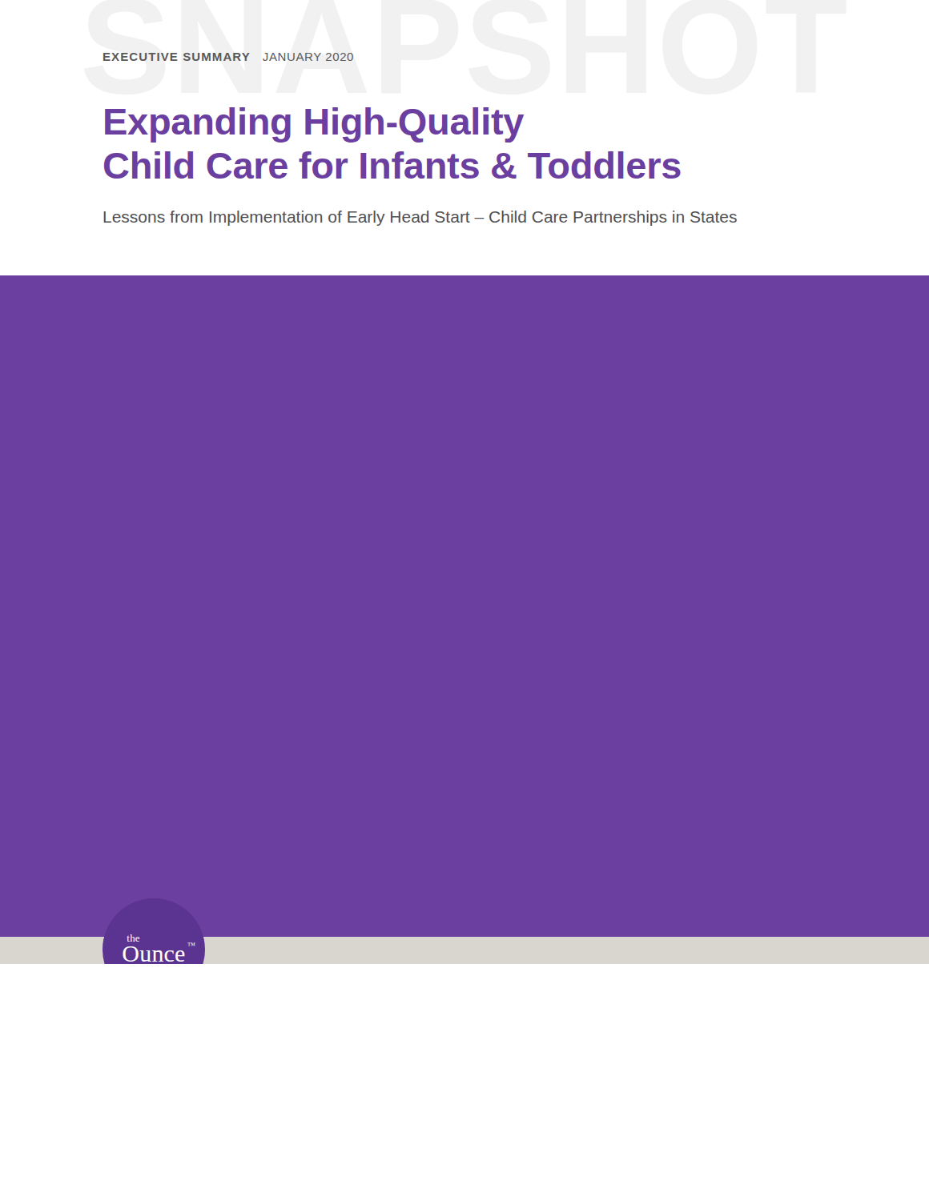SNAPSHOT
EXECUTIVE SUMMARY JANUARY 2020
Expanding High-Quality
Child Care for Infants & Toddlers
Lessons from Implementation of Early Head Start – Child Care Partnerships in States
the Ounce™